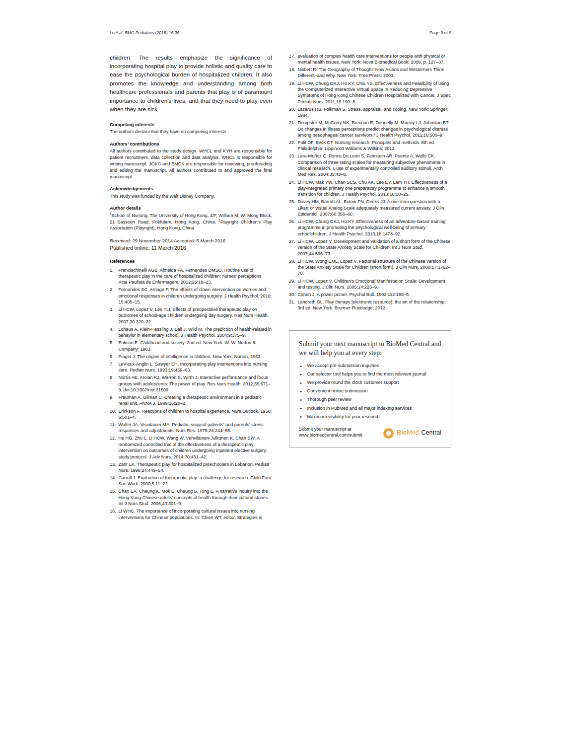Li et al. BMC Pediatrics (2016) 16:36
Page 9 of 9
children. The results emphasize the significance of incorporating hospital play to provide holistic and quality care to ease the psychological burden of hospitalized children. It also promotes the knowledge and understanding among both healthcare professionals and parents that play is of paramount importance to children’s lives, and that they need to play even when they are sick.
Competing interests
The authors declare that they have no competing interests
Authors’ contributions
All authors contributed to the study design. WHCL and KYH are responsible for patient recruitment, data collection and data analysis. WHCL is responsible for writing manuscript. JOKC and BMCK are responsible for reviewing, proofreading and editing the manuscript. All authors contributed to and approved the final manuscript.
Acknowledgements
This study was funded by the Walt Disney Company.
Author details
1School of Nursing, The University of Hong Kong, 4/F, William M. W. Mong Block, 21 Sassoon Road, Pokfulam, Hong Kong, China. 2Playright Children’s Play Association (Playright), Hong Kong, China.
Received: 29 November 2014 Accepted: 5 March 2016
Published online: 11 March 2016
References
Francischinelli AGB, Almeida FA, Fernandes DMSO. Routine use of therapeutic play in the care of hospitalized children: nurses’ perceptions. Acta Paulista de Enfermagem. 2012;25:18–23.
Fernandes SC, Arriaga P. The effects of clown intervention on worries and emotional responses in children undergoing surgery. J Health Psychol. 2010; 15:405–15.
Li HCW, Lopez V, Lee TLI. Effects of preoperative therapeutic play on outcomes of school-age children undergoing day surgery. Res Nurs Health. 2007;30:320–32.
Lohaus A, Klein-Hessling J, Ball J, Wild M. The prediction of health-related in behavior in elementary school. J Health Psychol. 2004;9:375–9.
Erikson E. Childhood and society. 2nd ed. New York: W. W. Norton & Company; 1963.
Piaget J. The origins of intelligence in children. New York: Norton; 1963.
LeVieux-Anglin L, Sawyer EH. Incorporating play interventions into nursing care. Pediatr Nurs. 1993;19:459–63.
Norris AE, Aroian KJ, Warren S, Wirth J. Interactive performance and focus groups with adolescents: The power of play. Res Nurs Health. 2012;35:671–9. doi:10.1002/nur.21509.
Frauman A, Gilman C. Creating a therapeutic environment in a pediatric renal unit. ANNA J. 1989;16:20–2.
Erickson F. Reactions of children to hospital experience. Nurs Outlook. 1958; 6:501–4.
Wolfer JA, Visintainer MA. Pediatric surgical patients’ and parents’ stress responses and adjustments. Nurs Res. 1975;24:244–55.
He HG, Zhu L, Li HCW, Wang W, Vehviläinen-Julkunen K, Chan SW. A randomized controlled trial of the effectiveness of a therapeutic play intervention on outcomes of children undergoing inpatient elective surgery: study protocol. J Adv Nurs. 2014;70:431–42.
Zahr LK. Therapeutic play for hospitalized preschoolers in Lebanon. Pediatr Nurs. 1998;24:449–54.
Carroll J. Evaluation of therapeutic play: a challenge for research. Child Fam Soc Work. 2000;5:11–22.
Chan EA, Cheung K, Mok E, Cheung S, Tong E. A narrative inquiry into the Hong Kong Chinese adults’ concepts of health through their cultural stories. Int J Nurs Stud. 2006;43:301–9.
Li WHC. The importance of incorporating cultural issues into nursing interventions for Chinese populations. In: Chien WT, editor. Strategies in
evaluation of complex health care interventions for people with physical or mental health issues. New York: Nova Biomedical Book; 2009. p. 127–37.
Nisbett R. The Geography of Thought: How Asians and Westerners Think Different–and Why. New York: Free Press; 2003.
Li HCW, Chung OKJ, Ho KY, Chiu YS. Effectiveness and Feasibility of using the Computerized Interactive Virtual Space in Reducing Depressive Symptoms of Hong Kong Chinese Children Hospitalized with Cancer. J Spec Pediatr Nurs. 2011;16:190–8.
Lazarus RS, Folkman S. Stress, appraisal, and coping. New York: Springer; 1984.
Dempster M, McCorry NK, Brennan E, Donnelly M, Murray LJ, Johnston BT. Do changes in illness perceptions predict changes in psychological distress among oesophageal cancer survivors? J Health Psychol. 2011;16:500–9.
Polit DF, Beck CT. Nursing research: Principles and methods. 8th ed. Philadelphia: Lippincott Williams & Wilkins; 2012.
Lara-Muñoz C, Ponce De Leon S, Feinstein AR, Puente A, Wells CK. Comparison of three rating scales for measuring subjective phenomena in clinical research. I. use of experimentally controlled auditory stimuli. Arch Med Res. 2004;35:43–8.
Li HCW, Mak YW, Chan SCS, Chu AK, Lee EY, Lam TH. Effectiveness of a play-integrated primary one preparatory programme to enhance a smooth transition for children. J Health Psychol. 2013;18:10–25.
Davey HM, Barratt AL, Butow PN, Deeks JJ. A one-item question with a Likert or Visual Analog Scale adequately measured current anxiety. J Clin Epidemiol. 2007;60:356–60.
Li HCW, Chung OKJ, Ho KY. Effectiveness of an adventure-based training programme in promoting the psychological well-being of primary schoolchildren. J Health Psychol. 2013;18:1478–92.
Li HCW, Lopez V. Development and validation of a short form of the Chinese version of the State Anxiety Scale for Children. Int J Nurs Stud. 2007;44:566–73.
Li HCW, Wong EML, Lopez V. Factorial structure of the Chinese version of the State Anxiety Scale for Children (short form). J Clin Nurs. 2008;17:1762–70.
Li HCW, Lopez V. Children’s Emotional Manifestation Scale: Development and testing. J Clin Nurs. 2005;14:223–9.
Cohen J. A power primer. Psychol Bull. 1992;112:155–9.
Landreth GL. Play therapy [electronic resource]: the art of the relationship. 3rd ed. New York: Brunner-Routledge; 2012.
Submit your next manuscript to BioMed Central and we will help you at every step:
We accept pre-submission inquiries
Our selector tool helps you to find the most relevant journal
We provide round the clock customer support
Convenient online submission
Thorough peer review
Inclusion in PubMed and all major indexing services
Maximum visibility for your research
Submit your manuscript at
www.biomedcentral.com/submit
Bio Med Central